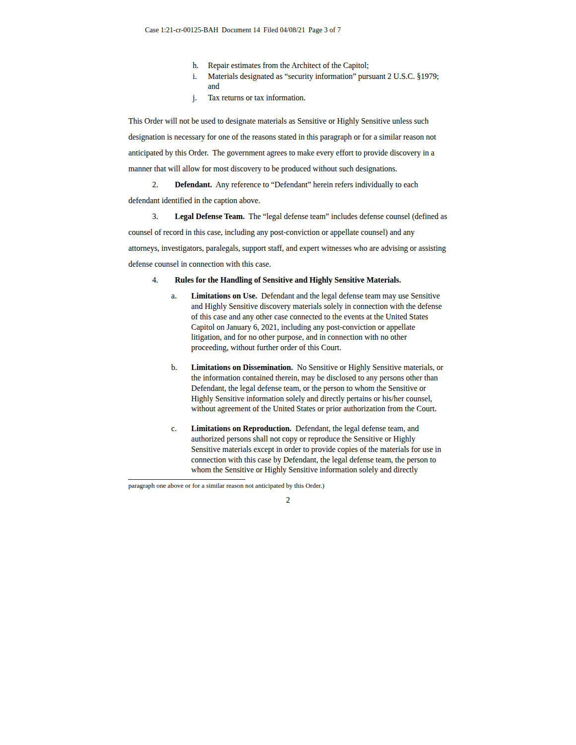Case 1:21-cr-00125-BAH Document 14 Filed 04/08/21 Page 3 of 7
h. Repair estimates from the Architect of the Capitol;
i. Materials designated as “security information” pursuant 2 U.S.C. §1979; and
j. Tax returns or tax information.
This Order will not be used to designate materials as Sensitive or Highly Sensitive unless such designation is necessary for one of the reasons stated in this paragraph or for a similar reason not anticipated by this Order. The government agrees to make every effort to provide discovery in a manner that will allow for most discovery to be produced without such designations.
2. Defendant. Any reference to “Defendant” herein refers individually to each defendant identified in the caption above.
3. Legal Defense Team. The “legal defense team” includes defense counsel (defined as counsel of record in this case, including any post-conviction or appellate counsel) and any attorneys, investigators, paralegals, support staff, and expert witnesses who are advising or assisting defense counsel in connection with this case.
4. Rules for the Handling of Sensitive and Highly Sensitive Materials.
a. Limitations on Use. Defendant and the legal defense team may use Sensitive and Highly Sensitive discovery materials solely in connection with the defense of this case and any other case connected to the events at the United States Capitol on January 6, 2021, including any post-conviction or appellate litigation, and for no other purpose, and in connection with no other proceeding, without further order of this Court.
b. Limitations on Dissemination. No Sensitive or Highly Sensitive materials, or the information contained therein, may be disclosed to any persons other than Defendant, the legal defense team, or the person to whom the Sensitive or Highly Sensitive information solely and directly pertains or his/her counsel, without agreement of the United States or prior authorization from the Court.
c. Limitations on Reproduction. Defendant, the legal defense team, and authorized persons shall not copy or reproduce the Sensitive or Highly Sensitive materials except in order to provide copies of the materials for use in connection with this case by Defendant, the legal defense team, the person to whom the Sensitive or Highly Sensitive information solely and directly
paragraph one above or for a similar reason not anticipated by this Order.)
2